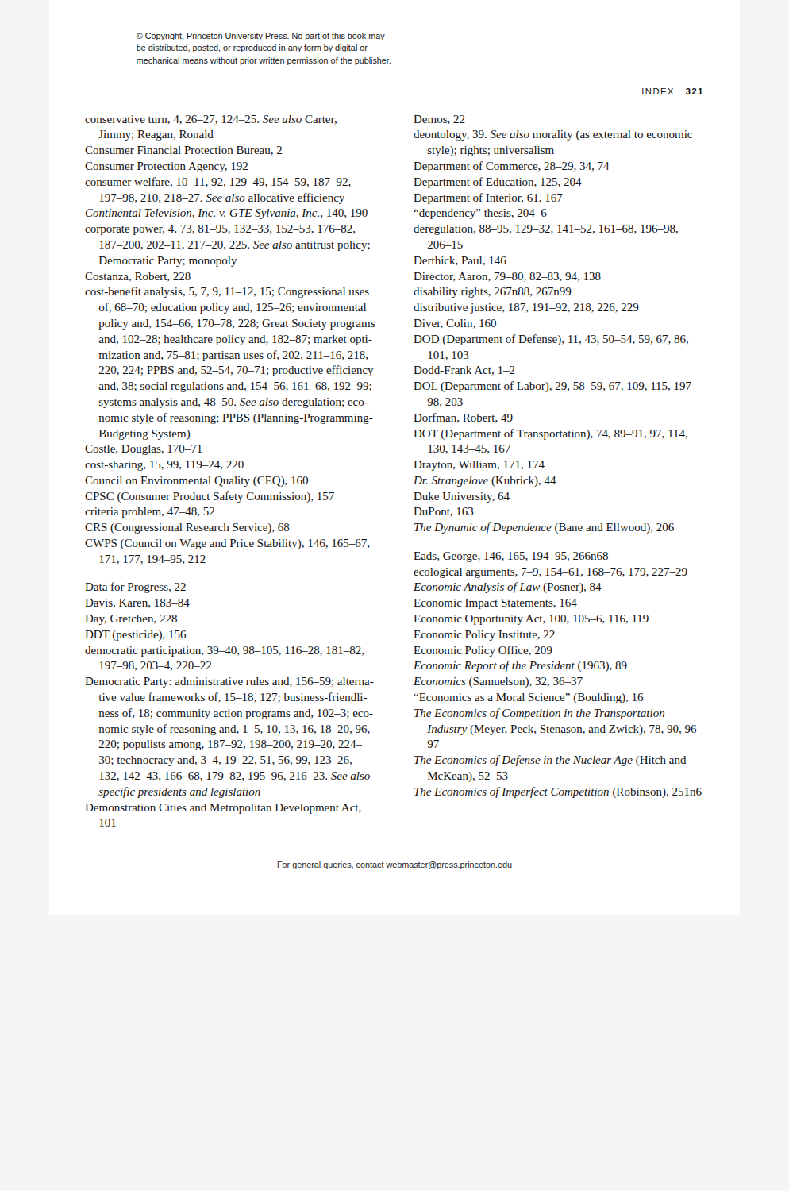© Copyright, Princeton University Press. No part of this book may be distributed, posted, or reproduced in any form by digital or mechanical means without prior written permission of the publisher.
INDEX 321
conservative turn, 4, 26–27, 124–25. See also Carter, Jimmy; Reagan, Ronald
Consumer Financial Protection Bureau, 2
Consumer Protection Agency, 192
consumer welfare, 10–11, 92, 129–49, 154–59, 187–92, 197–98, 210, 218–27. See also allocative efficiency
Continental Television, Inc. v. GTE Sylvania, Inc., 140, 190
corporate power, 4, 73, 81–95, 132–33, 152–53, 176–82, 187–200, 202–11, 217–20, 225. See also antitrust policy; Democratic Party; monopoly
Costanza, Robert, 228
cost-benefit analysis, 5, 7, 9, 11–12, 15; Congressional uses of, 68–70; education policy and, 125–26; environmental policy and, 154–66, 170–78, 228; Great Society programs and, 102–28; healthcare policy and, 182–87; market optimization and, 75–81; partisan uses of, 202, 211–16, 218, 220, 224; PPBS and, 52–54, 70–71; productive efficiency and, 38; social regulations and, 154–56, 161–68, 192–99; systems analysis and, 48–50. See also deregulation; economic style of reasoning; PPBS (Planning-Programming-Budgeting System)
Costle, Douglas, 170–71
cost-sharing, 15, 99, 119–24, 220
Council on Environmental Quality (CEQ), 160
CPSC (Consumer Product Safety Commission), 157
criteria problem, 47–48, 52
CRS (Congressional Research Service), 68
CWPS (Council on Wage and Price Stability), 146, 165–67, 171, 177, 194–95, 212
Data for Progress, 22
Davis, Karen, 183–84
Day, Gretchen, 228
DDT (pesticide), 156
democratic participation, 39–40, 98–105, 116–28, 181–82, 197–98, 203–4, 220–22
Democratic Party: administrative rules and, 156–59; alternative value frameworks of, 15–18, 127; business-friendliness of, 18; community action programs and, 102–3; economic style of reasoning and, 1–5, 10, 13, 16, 18–20, 96, 220; populists among, 187–92, 198–200, 219–20, 224–30; technocracy and, 3–4, 19–22, 51, 56, 99, 123–26, 132, 142–43, 166–68, 179–82, 195–96, 216–23. See also specific presidents and legislation
Demonstration Cities and Metropolitan Development Act, 101
Demos, 22
deontology, 39. See also morality (as external to economic style); rights; universalism
Department of Commerce, 28–29, 34, 74
Department of Education, 125, 204
Department of Interior, 61, 167
“dependency” thesis, 204–6
deregulation, 88–95, 129–32, 141–52, 161–68, 196–98, 206–15
Derthick, Paul, 146
Director, Aaron, 79–80, 82–83, 94, 138
disability rights, 267n88, 267n99
distributive justice, 187, 191–92, 218, 226, 229
Diver, Colin, 160
DOD (Department of Defense), 11, 43, 50–54, 59, 67, 86, 101, 103
Dodd-Frank Act, 1–2
DOL (Department of Labor), 29, 58–59, 67, 109, 115, 197–98, 203
Dorfman, Robert, 49
DOT (Department of Transportation), 74, 89–91, 97, 114, 130, 143–45, 167
Drayton, William, 171, 174
Dr. Strangelove (Kubrick), 44
Duke University, 64
DuPont, 163
The Dynamic of Dependence (Bane and Ellwood), 206
Eads, George, 146, 165, 194–95, 266n68
ecological arguments, 7–9, 154–61, 168–76, 179, 227–29
Economic Analysis of Law (Posner), 84
Economic Impact Statements, 164
Economic Opportunity Act, 100, 105–6, 116, 119
Economic Policy Institute, 22
Economic Policy Office, 209
Economic Report of the President (1963), 89
Economics (Samuelson), 32, 36–37
“Economics as a Moral Science” (Boulding), 16
The Economics of Competition in the Transportation Industry (Meyer, Peck, Stenason, and Zwick), 78, 90, 96–97
The Economics of Defense in the Nuclear Age (Hitch and McKean), 52–53
The Economics of Imperfect Competition (Robinson), 251n6
For general queries, contact webmaster@press.princeton.edu